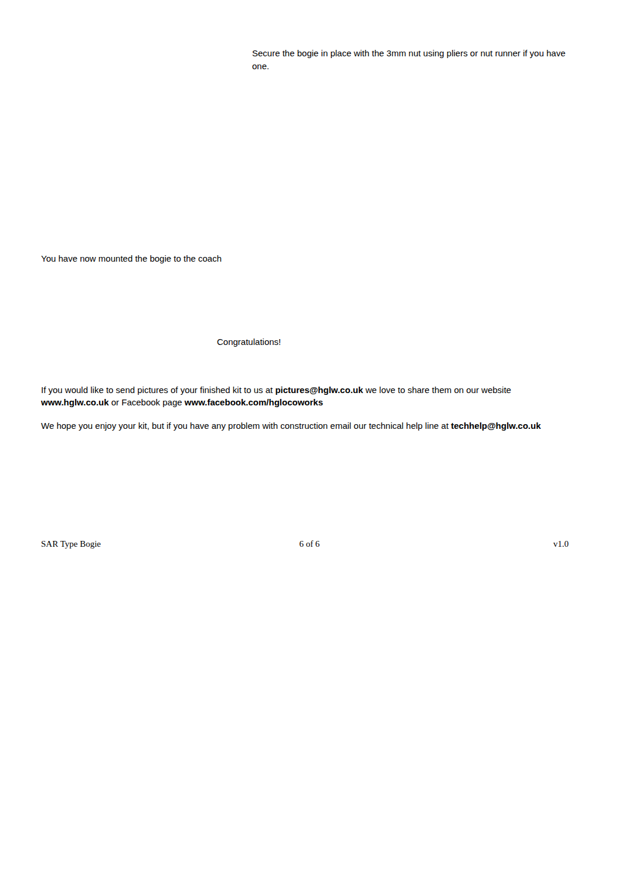Secure the bogie in place with the 3mm nut using pliers or nut runner if you have one.
You have now mounted the bogie to the coach
Congratulations!
If you would like to send pictures of your finished kit to us at pictures@hglw.co.uk we love to share them on our website www.hglw.co.uk or Facebook page www.facebook.com/hglocoworks
We hope you enjoy your kit, but if you have any problem with construction email our technical help line at techhelp@hglw.co.uk
SAR Type Bogie
6 of 6
v1.0